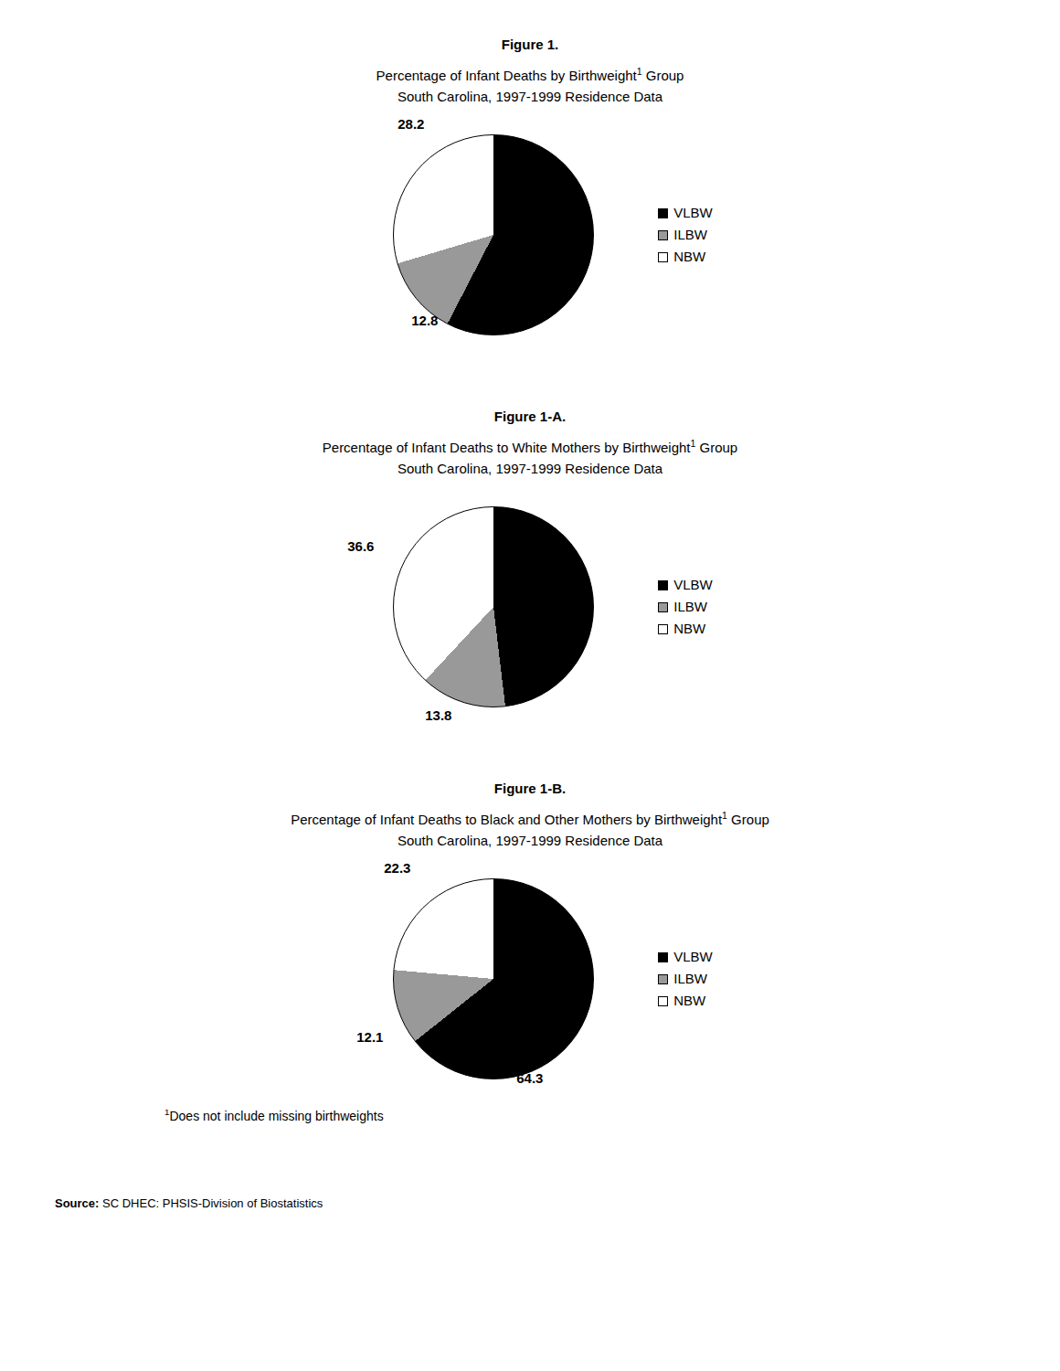Figure 1.
Percentage of Infant Deaths by Birthweight1 Group
South Carolina, 1997-1999 Residence Data
28.2 12.8 57.6
VLBW
ILBW
NBW
Figure 1-A.
Percentage of Infant Deaths to White Mothers by Birthweight1 Group
South Carolina, 1997-1999 Residence Data
36.6 13.8 48.1
VLBW
ILBW
NBW
Figure 1-B.
Percentage of Infant Deaths to Black and Other Mothers by Birthweight1 Group
South Carolina, 1997-1999 Residence Data
22.3 12.1 64.3
VLBW
ILBW
NBW
1Does not include missing birthweights
Source: SC DHEC: PHSIS-Division of Biostatistics